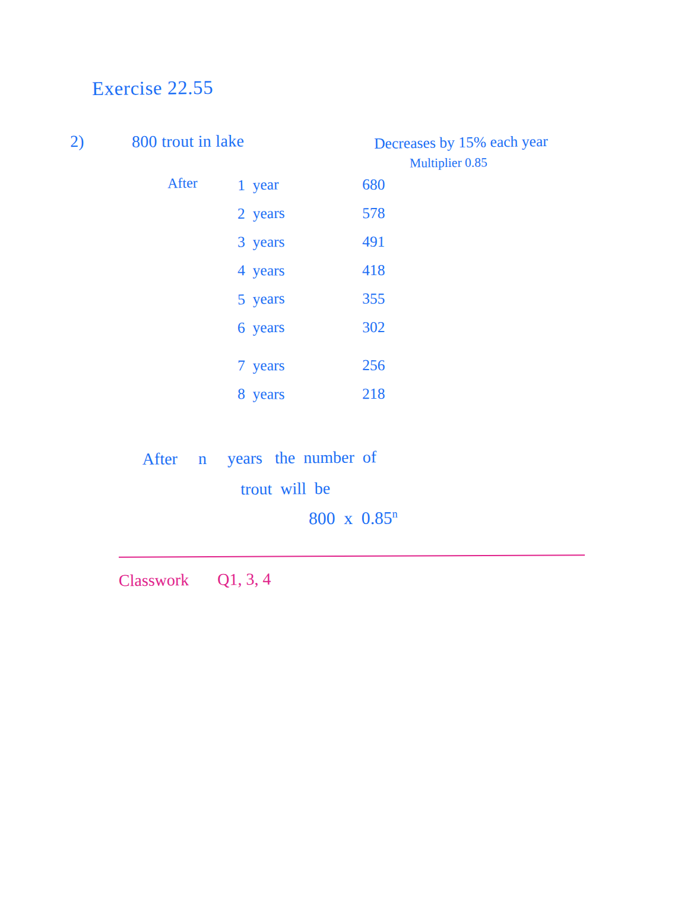Exercise 22.55
2)
800 trout in lake
Decreases by 15% each year
Multiplier 0.85
After
| 1 year | 680 |
| 2 years | 578 |
| 3 years | 491 |
| 4 years | 418 |
| 5 years | 355 |
| 6 years | 302 |
| 7 years | 256 |
| 8 years | 218 |
After n years the number of trout will be
800 x 0.85n
ClassworkQ1, 3, 4